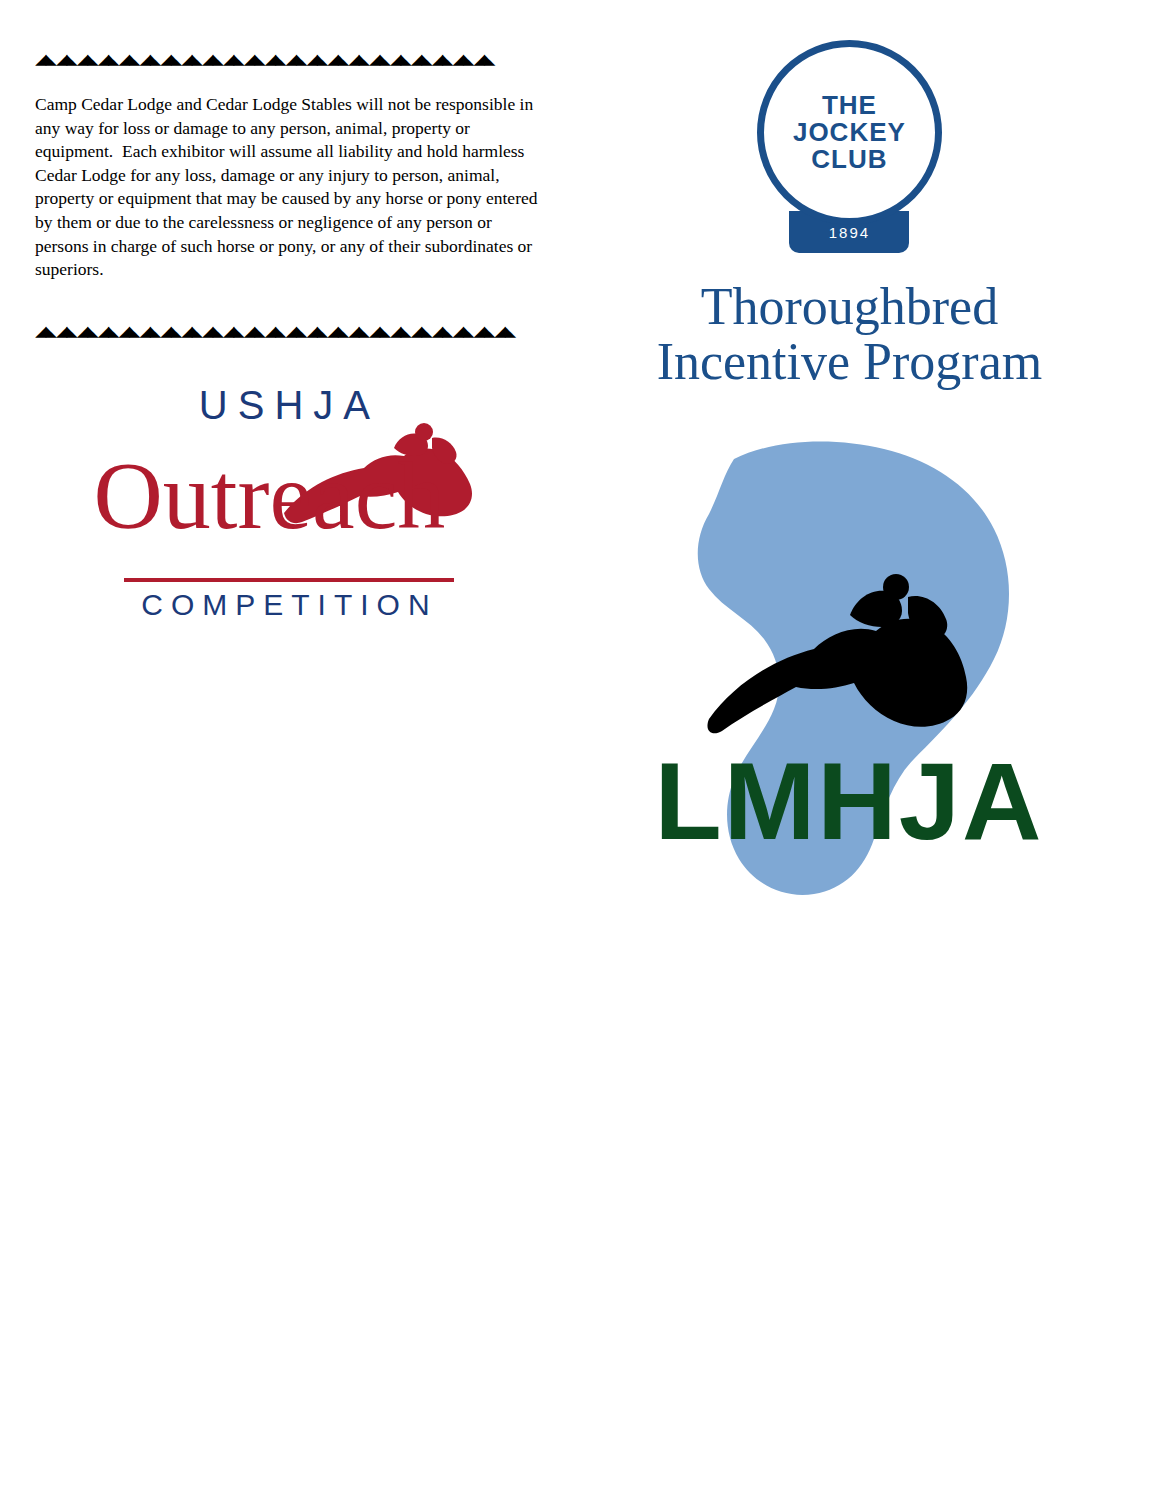◢◣◢◣◢◣◢◣◢◣◢◣◢◣◢◣◢◣◢◣◢◣◢◣◢◣◢◣◢◣◢◣◢◣◢◣◢◣◢◣◢◣◢◣
Camp Cedar Lodge and Cedar Lodge Stables will not be responsible in any way for loss or damage to any person, animal, property or equipment. Each exhibitor will assume all liability and hold harmless Cedar Lodge for any loss, damage or any injury to person, animal, property or equipment that may be caused by any horse or pony entered by them or due to the carelessness or negligence of any person or persons in charge of such horse or pony, or any of their subordinates or superiors.
◢◣◢◣◢◣◢◣◢◣◢◣◢◣◢◣◢◣◢◣◢◣◢◣◢◣◢◣◢◣◢◣◢◣◢◣◢◣◢◣◢◣◢◣◢◣
USHJA
Outreach
COMPETITION
THE JOCKEY CLUB
1894
Thoroughbred
Incentive Program
LMHJA